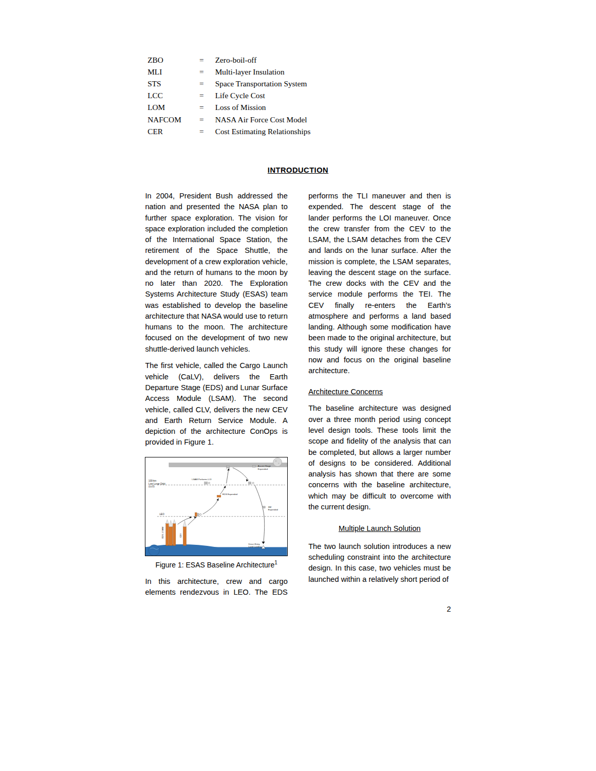| ZBO | = | Zero-boil-off |
| MLI | = | Multi-layer Insulation |
| STS | = | Space Transportation System |
| LCC | = | Life Cycle Cost |
| LOM | = | Loss of Mission |
| NAFCOM | = | NASA Air Force Cost Model |
| CER | = | Cost Estimating Relationships |
INTRODUCTION
In 2004, President Bush addressed the nation and presented the NASA plan to further space exploration. The vision for space exploration included the completion of the International Space Station, the retirement of the Space Shuttle, the development of a crew exploration vehicle, and the return of humans to the moon by no later than 2020. The Exploration Systems Architecture Study (ESAS) team was established to develop the baseline architecture that NASA would use to return humans to the moon. The architecture focused on the development of two new shuttle-derived launch vehicles.
The first vehicle, called the Cargo Launch vehicle (CaLV), delivers the Earth Departure Stage (EDS) and Lunar Surface Access Module (LSAM). The second vehicle, called CLV, delivers the new CEV and Earth Return Service Module. A depiction of the architecture ConOps is provided in Figure 1.
100-km Low Lunar Orbit (LLO) LEO Direct Entry Land Landing EDS, LSAM CEV EDS Expended LSAM Performs LOI Ascent Stage Expended SM Expended
Figure 1: ESAS Baseline Architecture1
In this architecture, crew and cargo elements rendezvous in LEO. The EDS performs the TLI maneuver and then is expended. The descent stage of the lander performs the LOI maneuver. Once the crew transfer from the CEV to the LSAM, the LSAM detaches from the CEV and lands on the lunar surface. After the mission is complete, the LSAM separates, leaving the descent stage on the surface. The crew docks with the CEV and the service module performs the TEI. The CEV finally re-enters the Earth’s atmosphere and performs a land based landing. Although some modification have been made to the original architecture, but this study will ignore these changes for now and focus on the original baseline architecture.
Architecture Concerns
The baseline architecture was designed over a three month period using concept level design tools. These tools limit the scope and fidelity of the analysis that can be completed, but allows a larger number of designs to be considered. Additional analysis has shown that there are some concerns with the baseline architecture, which may be difficult to overcome with the current design.
Multiple Launch Solution
The two launch solution introduces a new scheduling constraint into the architecture design. In this case, two vehicles must be launched within a relatively short period of
2